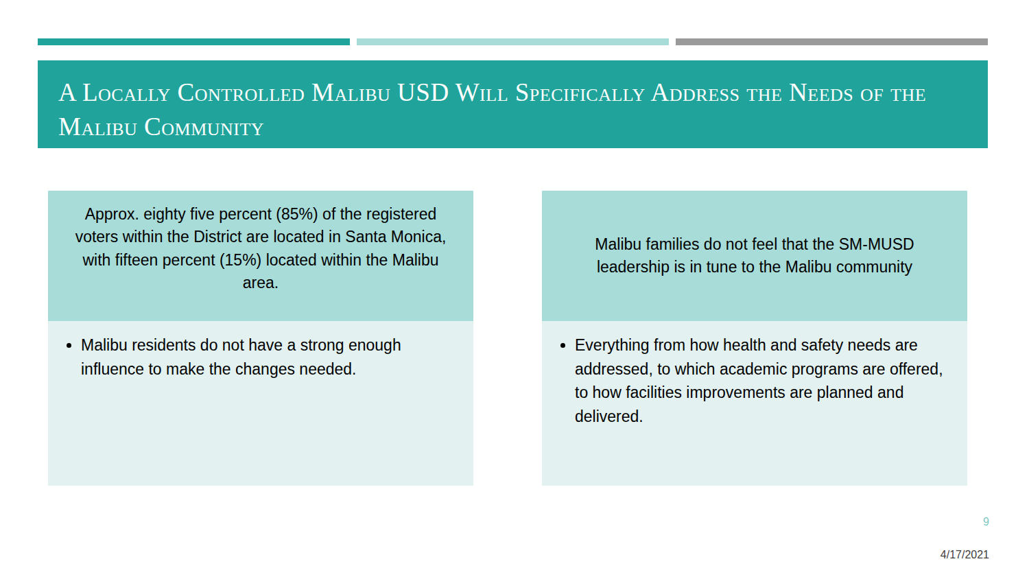A Locally Controlled Malibu USD Will Specifically Address the Needs of the Malibu Community
Approx. eighty five percent (85%) of the registered voters within the District are located in Santa Monica, with fifteen percent (15%) located within the Malibu area.
Malibu residents do not have a strong enough influence to make the changes needed.
Malibu families do not feel that the SM-MUSD leadership is in tune to the Malibu community
Everything from how health and safety needs are addressed, to which academic programs are offered, to how facilities improvements are planned and delivered.
9
4/17/2021